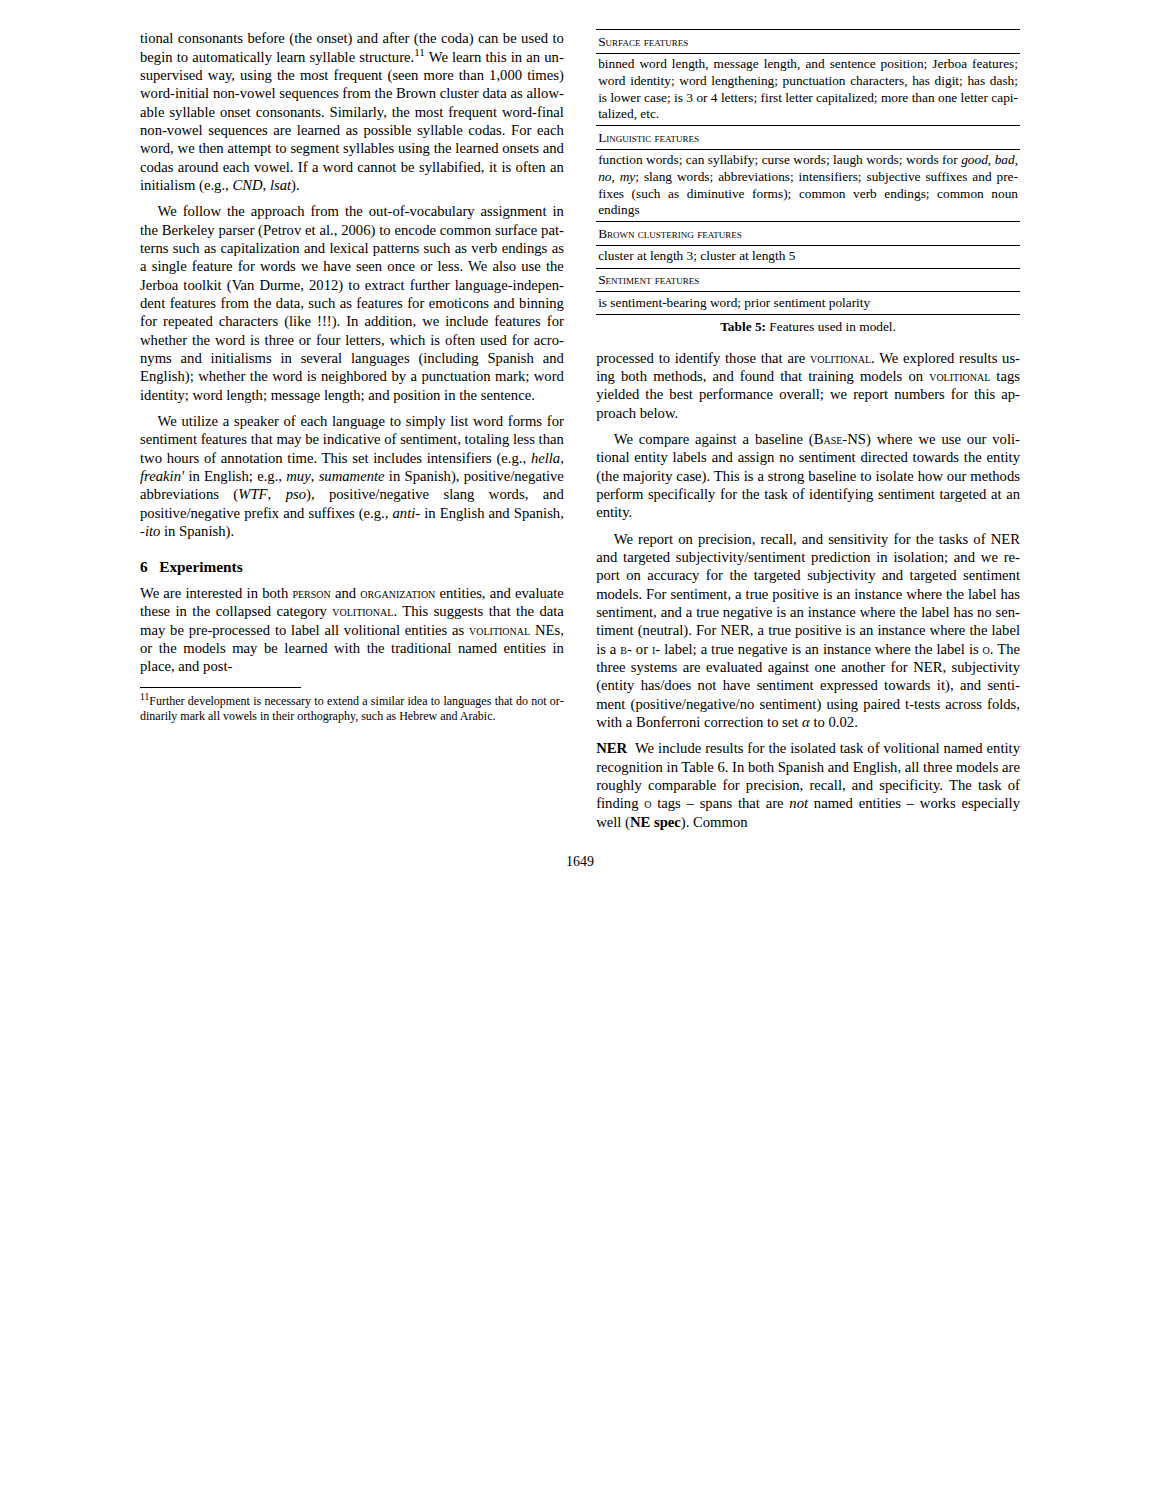tional consonants before (the onset) and after (the coda) can be used to begin to automatically learn syllable structure.11 We learn this in an unsupervised way, using the most frequent (seen more than 1,000 times) word-initial non-vowel sequences from the Brown cluster data as allowable syllable onset consonants. Similarly, the most frequent word-final non-vowel sequences are learned as possible syllable codas. For each word, we then attempt to segment syllables using the learned onsets and codas around each vowel. If a word cannot be syllabified, it is often an initialism (e.g., CND, lsat).
We follow the approach from the out-of-vocabulary assignment in the Berkeley parser (Petrov et al., 2006) to encode common surface patterns such as capitalization and lexical patterns such as verb endings as a single feature for words we have seen once or less. We also use the Jerboa toolkit (Van Durme, 2012) to extract further language-independent features from the data, such as features for emoticons and binning for repeated characters (like !!!). In addition, we include features for whether the word is three or four letters, which is often used for acronyms and initialisms in several languages (including Spanish and English); whether the word is neighbored by a punctuation mark; word identity; word length; message length; and position in the sentence.
We utilize a speaker of each language to simply list word forms for sentiment features that may be indicative of sentiment, totaling less than two hours of annotation time. This set includes intensifiers (e.g., hella, freakin' in English; e.g., muy, sumamente in Spanish), positive/negative abbreviations (WTF, pso), positive/negative slang words, and positive/negative prefix and suffixes (e.g., anti- in English and Spanish, -ito in Spanish).
6 Experiments
We are interested in both person and organization entities, and evaluate these in the collapsed category volitional. This suggests that the data may be pre-processed to label all volitional entities as volitional NEs, or the models may be learned with the traditional named entities in place, and post-
11Further development is necessary to extend a similar idea to languages that do not ordinarily mark all vowels in their orthography, such as Hebrew and Arabic.
| Surface features |
| binned word length, message length, and sentence position; Jerboa features; word identity; word lengthening; punctuation characters, has digit; has dash; is lower case; is 3 or 4 letters; first letter capitalized; more than one letter capitalized, etc. |
| Linguistic features |
| function words; can syllabify; curse words; laugh words; words for good , bad , no , my ; slang words; abbreviations; intensifiers; subjective suffixes and prefixes (such as diminutive forms); common verb endings; common noun endings |
| Brown clustering features |
| cluster at length 3; cluster at length 5 |
| Sentiment features |
| is sentiment-bearing word; prior sentiment polarity |
Table 5: Features used in model.
processed to identify those that are volitional. We explored results using both methods, and found that training models on volitional tags yielded the best performance overall; we report numbers for this approach below.
We compare against a baseline (Base-NS) where we use our volitional entity labels and assign no sentiment directed towards the entity (the majority case). This is a strong baseline to isolate how our methods perform specifically for the task of identifying sentiment targeted at an entity.
We report on precision, recall, and sensitivity for the tasks of NER and targeted subjectivity/sentiment prediction in isolation; and we report on accuracy for the targeted subjectivity and targeted sentiment models. For sentiment, a true positive is an instance where the label has sentiment, and a true negative is an instance where the label has no sentiment (neutral). For NER, a true positive is an instance where the label is a b- or i- label; a true negative is an instance where the label is o. The three systems are evaluated against one another for NER, subjectivity (entity has/does not have sentiment expressed towards it), and sentiment (positive/negative/no sentiment) using paired t-tests across folds, with a Bonferroni correction to set α to 0.02.
NER We include results for the isolated task of volitional named entity recognition in Table 6. In both Spanish and English, all three models are roughly comparable for precision, recall, and specificity. The task of finding o tags – spans that are not named entities – works especially well (NE spec). Common
1649